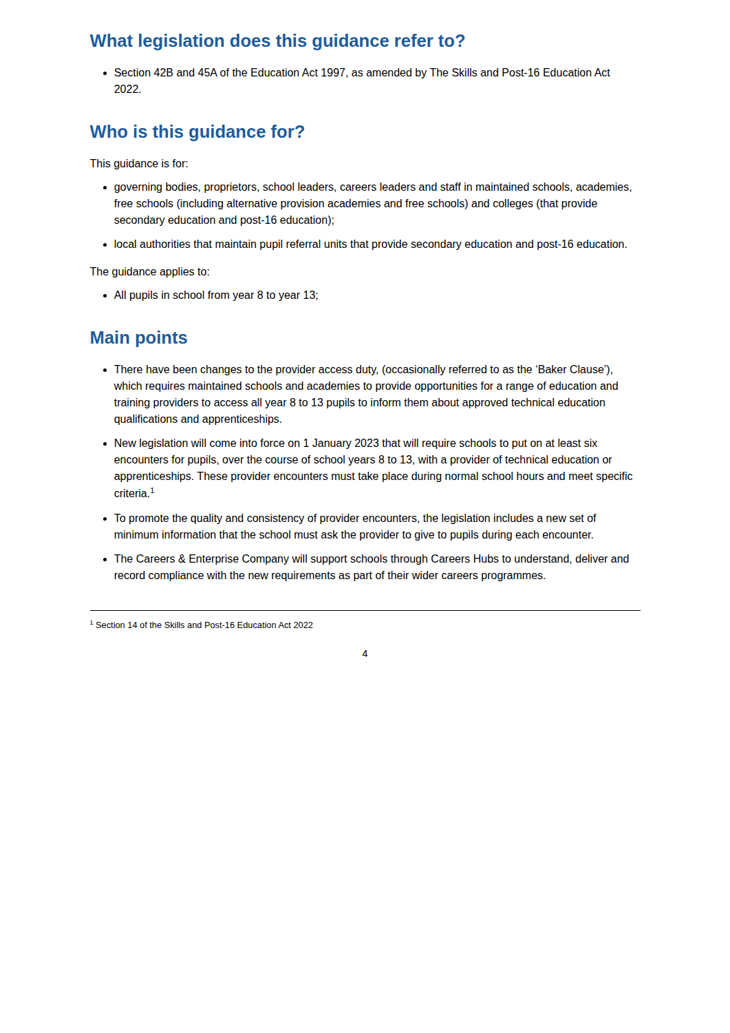What legislation does this guidance refer to?
Section 42B and 45A of the Education Act 1997, as amended by The Skills and Post-16 Education Act 2022.
Who is this guidance for?
This guidance is for:
governing bodies, proprietors, school leaders, careers leaders and staff in maintained schools, academies, free schools (including alternative provision academies and free schools) and colleges (that provide secondary education and post-16 education);
local authorities that maintain pupil referral units that provide secondary education and post-16 education.
The guidance applies to:
All pupils in school from year 8 to year 13;
Main points
There have been changes to the provider access duty, (occasionally referred to as the ‘Baker Clause’), which requires maintained schools and academies to provide opportunities for a range of education and training providers to access all year 8 to 13 pupils to inform them about approved technical education qualifications and apprenticeships.
New legislation will come into force on 1 January 2023 that will require schools to put on at least six encounters for pupils, over the course of school years 8 to 13, with a provider of technical education or apprenticeships. These provider encounters must take place during normal school hours and meet specific criteria.1
To promote the quality and consistency of provider encounters, the legislation includes a new set of minimum information that the school must ask the provider to give to pupils during each encounter.
The Careers & Enterprise Company will support schools through Careers Hubs to understand, deliver and record compliance with the new requirements as part of their wider careers programmes.
1 Section 14 of the Skills and Post-16 Education Act 2022
4